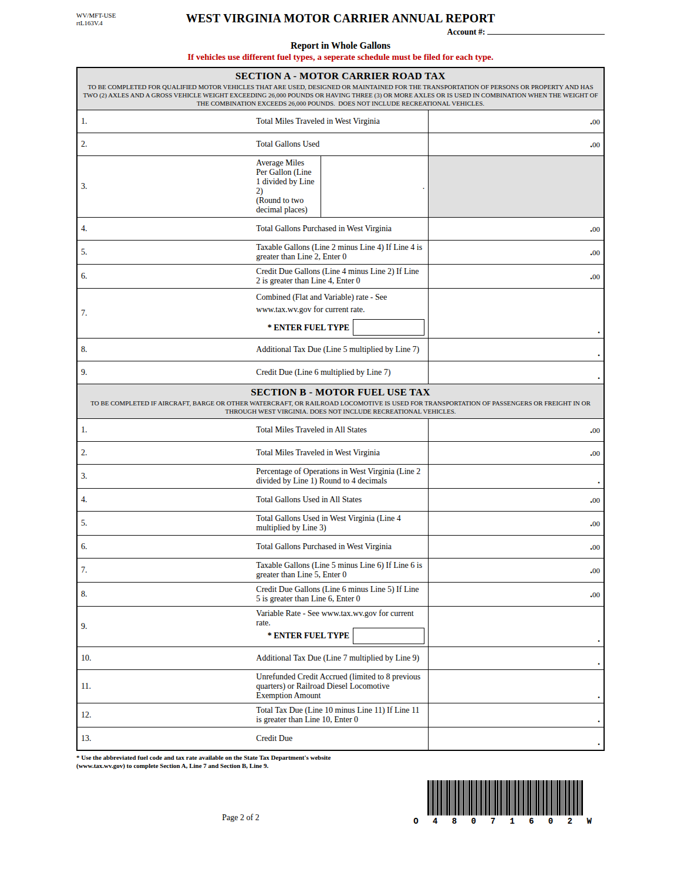WV/MFT-USE
rtL163V.4
WEST VIRGINIA MOTOR CARRIER ANNUAL REPORT
Account #:
Report in Whole Gallons
If vehicles use different fuel types, a seperate schedule must be filed for each type.
| SECTION A - MOTOR CARRIER ROAD TAX TO BE COMPLETED FOR QUALIFIED MOTOR VEHICLES THAT ARE USED, DESIGNED OR MAINTAINED FOR THE TRANSPORTATION OF PERSONS OR PROPERTY AND HAS TWO (2) AXLES AND A GROSS VEHICLE WEIGHT EXCEEDING 26,000 POUNDS OR HAVING THREE (3) OR MORE AXLES OR IS USED IN COMBINATION WHEN THE WEIGHT OF THE COMBINATION EXCEEDS 26,000 POUNDS. DOES NOT INCLUDE RECREATIONAL VEHICLES. |
| 1. | Total Miles Traveled in West Virginia | . 00 |
| 2. | Total Gallons Used | . 00 |
| 3. | / Average Miles Per Gallon (Line 1 divided by Line 2) (Round to two decimal places) / . / | |
| 4. | Total Gallons Purchased in West Virginia | . 00 |
| 5. | Taxable Gallons (Line 2 minus Line 4) If Line 4 is greater than Line 2, Enter 0 | . 00 |
| 6. | Credit Due Gallons (Line 4 minus Line 2) If Line 2 is greater than Line 4, Enter 0 | . 00 |
| 7. | Combined (Flat and Variable) rate - See www.tax.wv.gov for current rate. * ENTER FUEL TYPE | . |
| 8. | Additional Tax Due (Line 5 multiplied by Line 7) | . |
| 9. | Credit Due (Line 6 multiplied by Line 7) | . |
| SECTION B - MOTOR FUEL USE TAX TO BE COMPLETED IF AIRCRAFT, BARGE OR OTHER WATERCRAFT, OR RAILROAD LOCOMOTIVE IS USED FOR TRANSPORTATION OF PASSENGERS OR FREIGHT IN OR THROUGH WEST VIRGINIA. DOES NOT INCLUDE RECREATIONAL VEHICLES. |
| 1. | Total Miles Traveled in All States | . 00 |
| 2. | Total Miles Traveled in West Virginia | . 00 |
| 3. | Percentage of Operations in West Virginia (Line 2 divided by Line 1) Round to 4 decimals | . |
| 4. | Total Gallons Used in All States | . 00 |
| 5. | Total Gallons Used in West Virginia (Line 4 multiplied by Line 3) | . 00 |
| 6. | Total Gallons Purchased in West Virginia | . 00 |
| 7. | Taxable Gallons (Line 5 minus Line 6) If Line 6 is greater than Line 5, Enter 0 | . 00 |
| 8. | Credit Due Gallons (Line 6 minus Line 5) If Line 5 is greater than Line 6, Enter 0 | . 00 |
| 9. | Variable Rate - See www.tax.wv.gov for current rate. * ENTER FUEL TYPE | . |
| 10. | Additional Tax Due (Line 7 multiplied by Line 9) | . |
| 11. | Unrefunded Credit Accrued (limited to 8 previous quarters) or Railroad Diesel Locomotive Exemption Amount | . |
| 12. | Total Tax Due (Line 10 minus Line 11) If Line 11 is greater than Line 10, Enter 0 | . |
| 13. | Credit Due | . |
* Use the abbreviated fuel code and tax rate available on the State Tax Department's website
(www.tax.wv.gov) to complete Section A, Line 7 and Section B, Line 9.
Page 2 of 2
O 4 8 0 7 1 6 0 2 W